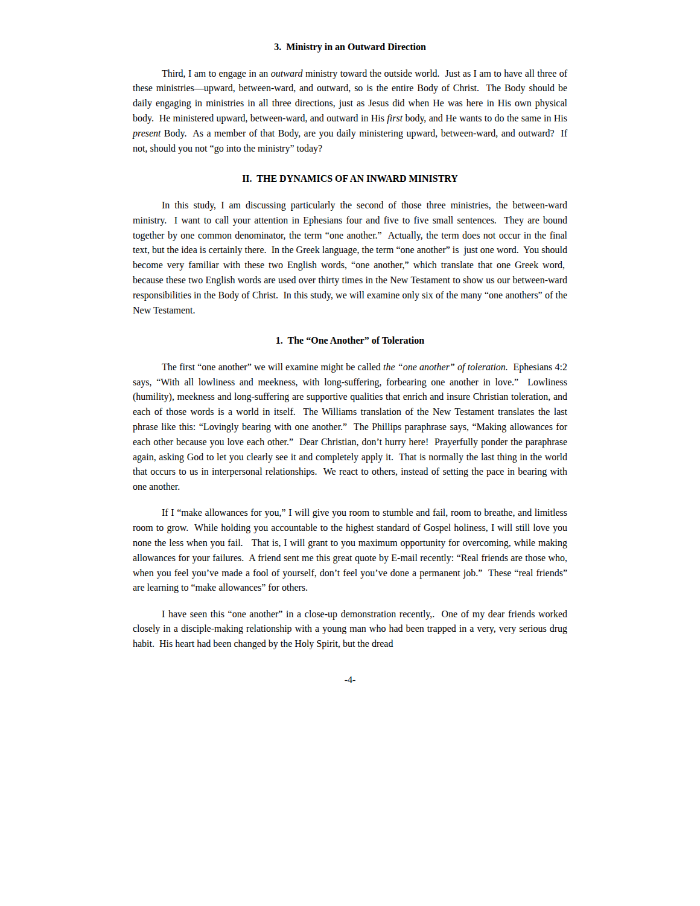3. Ministry in an Outward Direction
Third, I am to engage in an outward ministry toward the outside world. Just as I am to have all three of these ministries—upward, between-ward, and outward, so is the entire Body of Christ. The Body should be daily engaging in ministries in all three directions, just as Jesus did when He was here in His own physical body. He ministered upward, between-ward, and outward in His first body, and He wants to do the same in His present Body. As a member of that Body, are you daily ministering upward, between-ward, and outward? If not, should you not “go into the ministry” today?
II. THE DYNAMICS OF AN INWARD MINISTRY
In this study, I am discussing particularly the second of those three ministries, the between-ward ministry. I want to call your attention in Ephesians four and five to five small sentences. They are bound together by one common denominator, the term “one another.” Actually, the term does not occur in the final text, but the idea is certainly there. In the Greek language, the term “one another” is just one word. You should become very familiar with these two English words, “one another,” which translate that one Greek word, because these two English words are used over thirty times in the New Testament to show us our between-ward responsibilities in the Body of Christ. In this study, we will examine only six of the many “one anothers” of the New Testament.
1. The “One Another” of Toleration
The first “one another” we will examine might be called the “one another” of toleration. Ephesians 4:2 says, “With all lowliness and meekness, with long-suffering, forbearing one another in love.” Lowliness (humility), meekness and long-suffering are supportive qualities that enrich and insure Christian toleration, and each of those words is a world in itself. The Williams translation of the New Testament translates the last phrase like this: “Lovingly bearing with one another.” The Phillips paraphrase says, “Making allowances for each other because you love each other.” Dear Christian, don’t hurry here! Prayerfully ponder the paraphrase again, asking God to let you clearly see it and completely apply it. That is normally the last thing in the world that occurs to us in interpersonal relationships. We react to others, instead of setting the pace in bearing with one another.
If I “make allowances for you,” I will give you room to stumble and fail, room to breathe, and limitless room to grow. While holding you accountable to the highest standard of Gospel holiness, I will still love you none the less when you fail. That is, I will grant to you maximum opportunity for overcoming, while making allowances for your failures. A friend sent me this great quote by E-mail recently: “Real friends are those who, when you feel you’ve made a fool of yourself, don’t feel you’ve done a permanent job.” These “real friends” are learning to “make allowances” for others.
I have seen this “one another” in a close-up demonstration recently,. One of my dear friends worked closely in a disciple-making relationship with a young man who had been trapped in a very, very serious drug habit. His heart had been changed by the Holy Spirit, but the dread
-4-